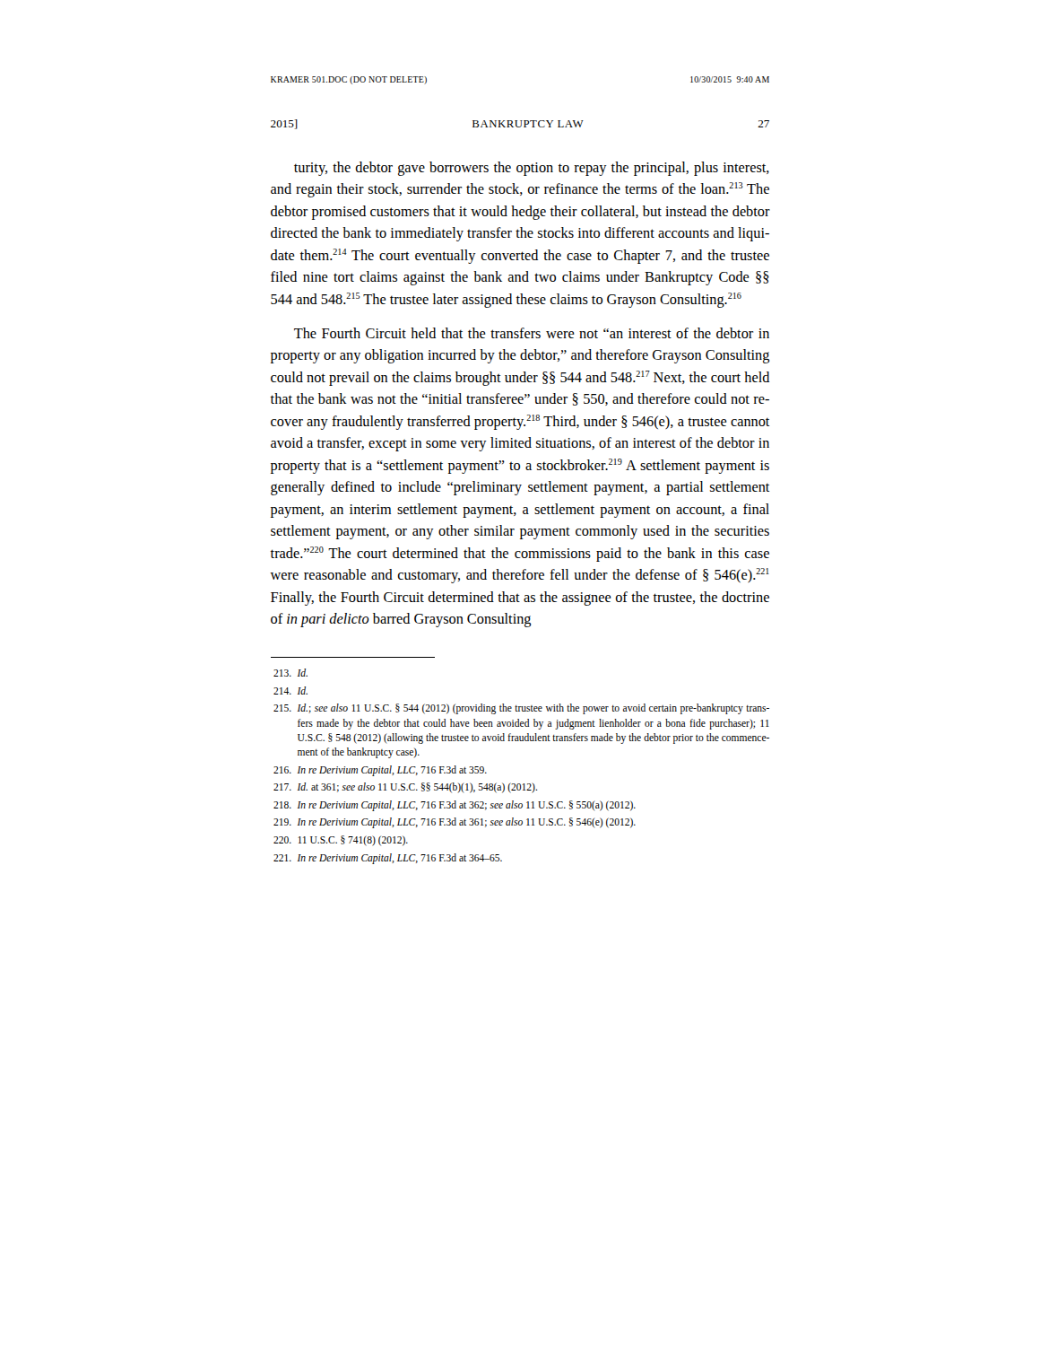Kramer 501.Doc (Do Not Delete) 10/30/2015 9:40 AM
2015] Bankruptcy Law 27
turity, the debtor gave borrowers the option to repay the principal, plus interest, and regain their stock, surrender the stock, or refinance the terms of the loan.213 The debtor promised customers that it would hedge their collateral, but instead the debtor directed the bank to immediately transfer the stocks into different accounts and liquidate them.214 The court eventually converted the case to Chapter 7, and the trustee filed nine tort claims against the bank and two claims under Bankruptcy Code §§ 544 and 548.215 The trustee later assigned these claims to Grayson Consulting.216
The Fourth Circuit held that the transfers were not “an interest of the debtor in property or any obligation incurred by the debtor,” and therefore Grayson Consulting could not prevail on the claims brought under §§ 544 and 548.217 Next, the court held that the bank was not the “initial transferee” under § 550, and therefore could not recover any fraudulently transferred property.218 Third, under § 546(e), a trustee cannot avoid a transfer, except in some very limited situations, of an interest of the debtor in property that is a “settlement payment” to a stockbroker.219 A settlement payment is generally defined to include “preliminary settlement payment, a partial settlement payment, an interim settlement payment, a settlement payment on account, a final settlement payment, or any other similar payment commonly used in the securities trade.”220 The court determined that the commissions paid to the bank in this case were reasonable and customary, and therefore fell under the defense of § 546(e).221 Finally, the Fourth Circuit determined that as the assignee of the trustee, the doctrine of in pari delicto barred Grayson Consulting
213. Id.
214. Id.
215. Id.; see also 11 U.S.C. § 544 (2012) (providing the trustee with the power to avoid certain pre-bankruptcy transfers made by the debtor that could have been avoided by a judgment lienholder or a bona fide purchaser); 11 U.S.C. § 548 (2012) (allowing the trustee to avoid fraudulent transfers made by the debtor prior to the commencement of the bankruptcy case).
216. In re Derivium Capital, LLC, 716 F.3d at 359.
217. Id. at 361; see also 11 U.S.C. §§ 544(b)(1), 548(a) (2012).
218. In re Derivium Capital, LLC, 716 F.3d at 362; see also 11 U.S.C. § 550(a) (2012).
219. In re Derivium Capital, LLC, 716 F.3d at 361; see also 11 U.S.C. § 546(e) (2012).
220. 11 U.S.C. § 741(8) (2012).
221. In re Derivium Capital, LLC, 716 F.3d at 364–65.